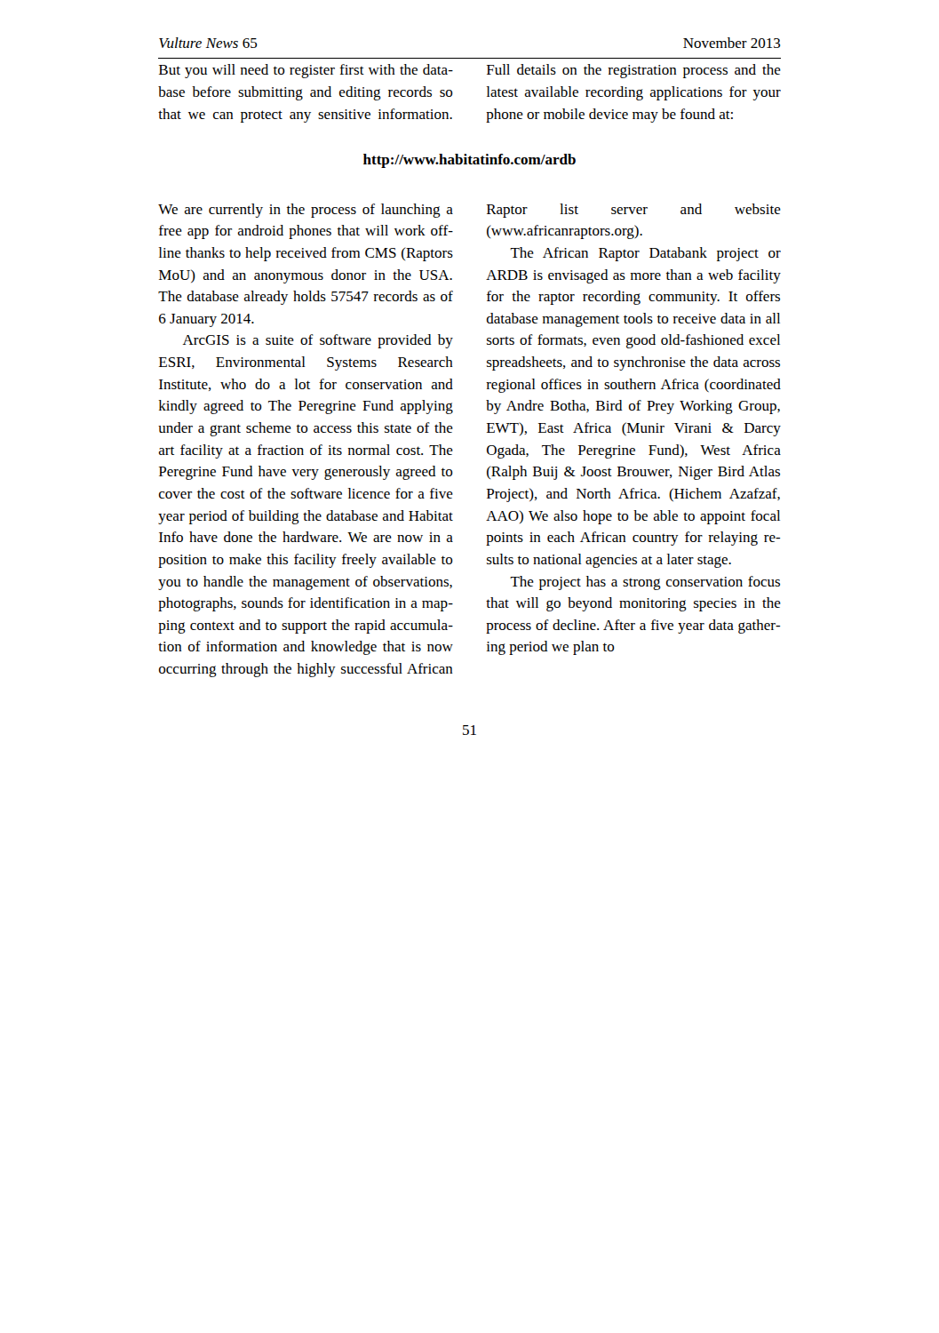Vulture News 65
November 2013
But you will need to register first with the database before submitting and editing records so that we can protect any sensitive information. Full details on the registration process and the latest available recording applications for your phone or mobile device may be found at:
http://www.habitatinfo.com/ardb
We are currently in the process of launching a free app for android phones that will work offline thanks to help received from CMS (Raptors MoU) and an anonymous donor in the USA. The database already holds 57547 records as of 6 January 2014.
ArcGIS is a suite of software provided by ESRI, Environmental Systems Research Institute, who do a lot for conservation and kindly agreed to The Peregrine Fund applying under a grant scheme to access this state of the art facility at a fraction of its normal cost. The Peregrine Fund have very generously agreed to cover the cost of the software licence for a five year period of building the database and Habitat Info have done the hardware. We are now in a position to make this facility freely available to you to handle the management of observations, photographs, sounds for identification in a mapping context and to support the rapid accumulation of information and knowledge that is now occurring through the highly successful African Raptor list server and website (www.africanraptors.org).
The African Raptor Databank project or ARDB is envisaged as more than a web facility for the raptor recording community. It offers database management tools to receive data in all sorts of formats, even good old-fashioned excel spreadsheets, and to synchronise the data across regional offices in southern Africa (coordinated by Andre Botha, Bird of Prey Working Group, EWT), East Africa (Munir Virani & Darcy Ogada, The Peregrine Fund), West Africa (Ralph Buij & Joost Brouwer, Niger Bird Atlas Project), and North Africa. (Hichem Azafzaf, AAO) We also hope to be able to appoint focal points in each African country for relaying results to national agencies at a later stage.
The project has a strong conservation focus that will go beyond monitoring species in the process of decline. After a five year data gathering period we plan to
51